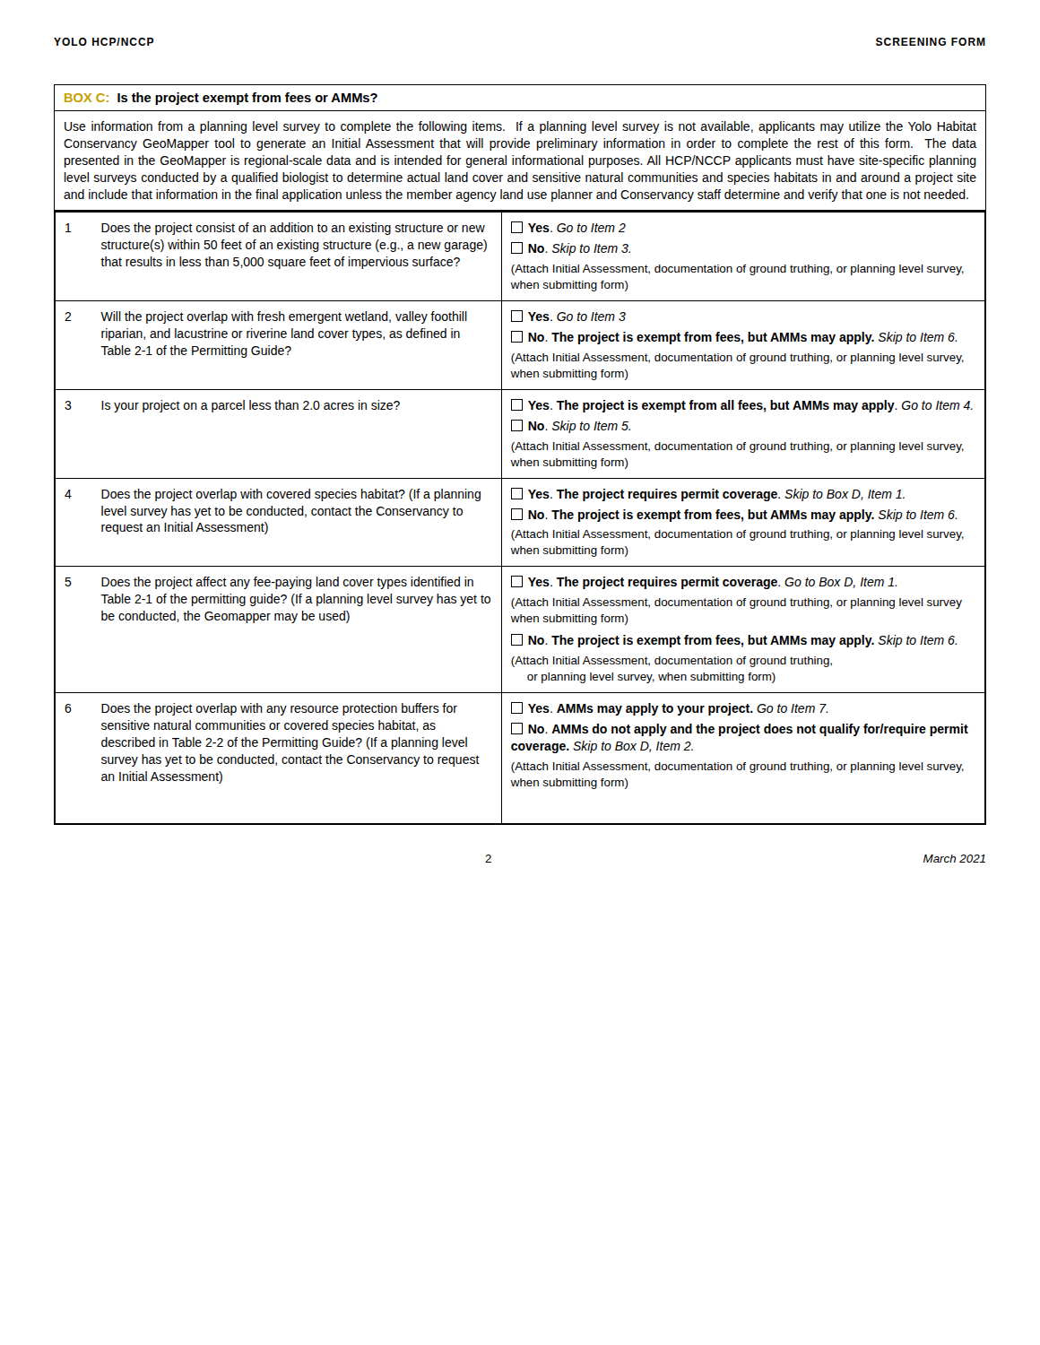YOLO HCP/NCCP SCREENING FORM
BOX C: Is the project exempt from fees or AMMs?
Use information from a planning level survey to complete the following items. If a planning level survey is not available, applicants may utilize the Yolo Habitat Conservancy GeoMapper tool to generate an Initial Assessment that will provide preliminary information in order to complete the rest of this form. The data presented in the GeoMapper is regional-scale data and is intended for general informational purposes. All HCP/NCCP applicants must have site-specific planning level surveys conducted by a qualified biologist to determine actual land cover and sensitive natural communities and species habitats in and around a project site and include that information in the final application unless the member agency land use planner and Conservancy staff determine and verify that one is not needed.
| 1 | Does the project consist of an addition to an existing structure or new structure(s) within 50 feet of an existing structure (e.g., a new garage) that results in less than 5,000 square feet of impervious surface? | Yes . Go to Item 2 No . Skip to Item 3. (Attach Initial Assessment, documentation of ground truthing, or planning level survey, when submitting form) |
| 2 | Will the project overlap with fresh emergent wetland, valley foothill riparian, and lacustrine or riverine land cover types, as defined in Table 2-1 of the Permitting Guide? | Yes . Go to Item 3 No . The project is exempt from fees, but AMMs may apply. Skip to Item 6. (Attach Initial Assessment, documentation of ground truthing, or planning level survey, when submitting form) |
| 3 | Is your project on a parcel less than 2.0 acres in size? | Yes . The project is exempt from all fees, but AMMs may apply . Go to Item 4. No . Skip to Item 5. (Attach Initial Assessment, documentation of ground truthing, or planning level survey, when submitting form) |
| 4 | Does the project overlap with covered species habitat? (If a planning level survey has yet to be conducted, contact the Conservancy to request an Initial Assessment) | Yes . The project requires permit coverage . Skip to Box D, Item 1. No . The project is exempt from fees, but AMMs may apply. Skip to Item 6. (Attach Initial Assessment, documentation of ground truthing, or planning level survey, when submitting form) |
| 5 | Does the project affect any fee-paying land cover types identified in Table 2-1 of the permitting guide? (If a planning level survey has yet to be conducted, the Geomapper may be used) | Yes . The project requires permit coverage . Go to Box D, Item 1. (Attach Initial Assessment, documentation of ground truthing, or planning level survey when submitting form) No . The project is exempt from fees, but AMMs may apply. Skip to Item 6. (Attach Initial Assessment, documentation of ground truthing, or planning level survey, when submitting form) |
| 6 | Does the project overlap with any resource protection buffers for sensitive natural communities or covered species habitat, as described in Table 2-2 of the Permitting Guide? (If a planning level survey has yet to be conducted, contact the Conservancy to request an Initial Assessment) | Yes . AMMs may apply to your project. Go to Item 7. No . AMMs do not apply and the project does not qualify for/require permit coverage. Skip to Box D, Item 2. (Attach Initial Assessment, documentation of ground truthing, or planning level survey, when submitting form) |
2 March 2021